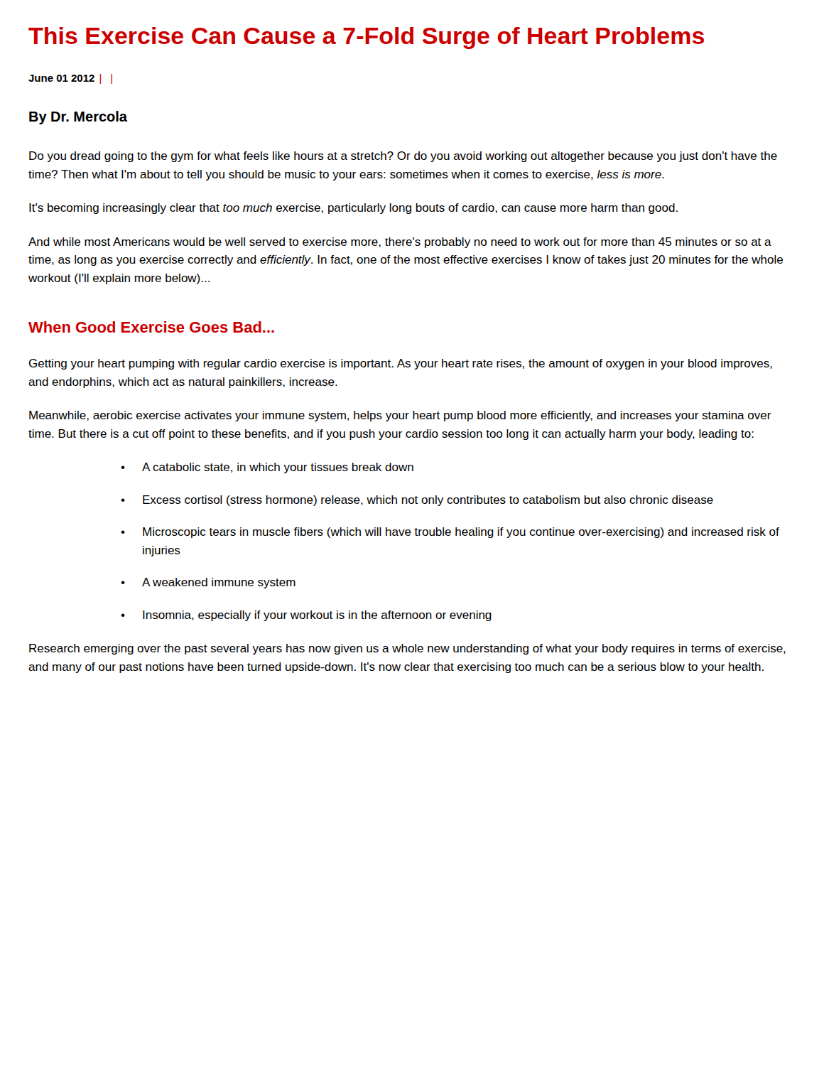This Exercise Can Cause a 7-Fold Surge of Heart Problems
June 01 2012||
By Dr. Mercola
Do you dread going to the gym for what feels like hours at a stretch? Or do you avoid working out altogether because you just don't have the time? Then what I'm about to tell you should be music to your ears: sometimes when it comes to exercise, less is more.
It's becoming increasingly clear that too much exercise, particularly long bouts of cardio, can cause more harm than good.
And while most Americans would be well served to exercise more, there's probably no need to work out for more than 45 minutes or so at a time, as long as you exercise correctly and efficiently. In fact, one of the most effective exercises I know of takes just 20 minutes for the whole workout (I'll explain more below)...
When Good Exercise Goes Bad...
Getting your heart pumping with regular cardio exercise is important. As your heart rate rises, the amount of oxygen in your blood improves, and endorphins, which act as natural painkillers, increase.
Meanwhile, aerobic exercise activates your immune system, helps your heart pump blood more efficiently, and increases your stamina over time. But there is a cut off point to these benefits, and if you push your cardio session too long it can actually harm your body, leading to:
A catabolic state, in which your tissues break down
Excess cortisol (stress hormone) release, which not only contributes to catabolism but also chronic disease
Microscopic tears in muscle fibers (which will have trouble healing if you continue over-exercising) and increased risk of injuries
A weakened immune system
Insomnia, especially if your workout is in the afternoon or evening
Research emerging over the past several years has now given us a whole new understanding of what your body requires in terms of exercise, and many of our past notions have been turned upside-down. It's now clear that exercising too much can be a serious blow to your health.